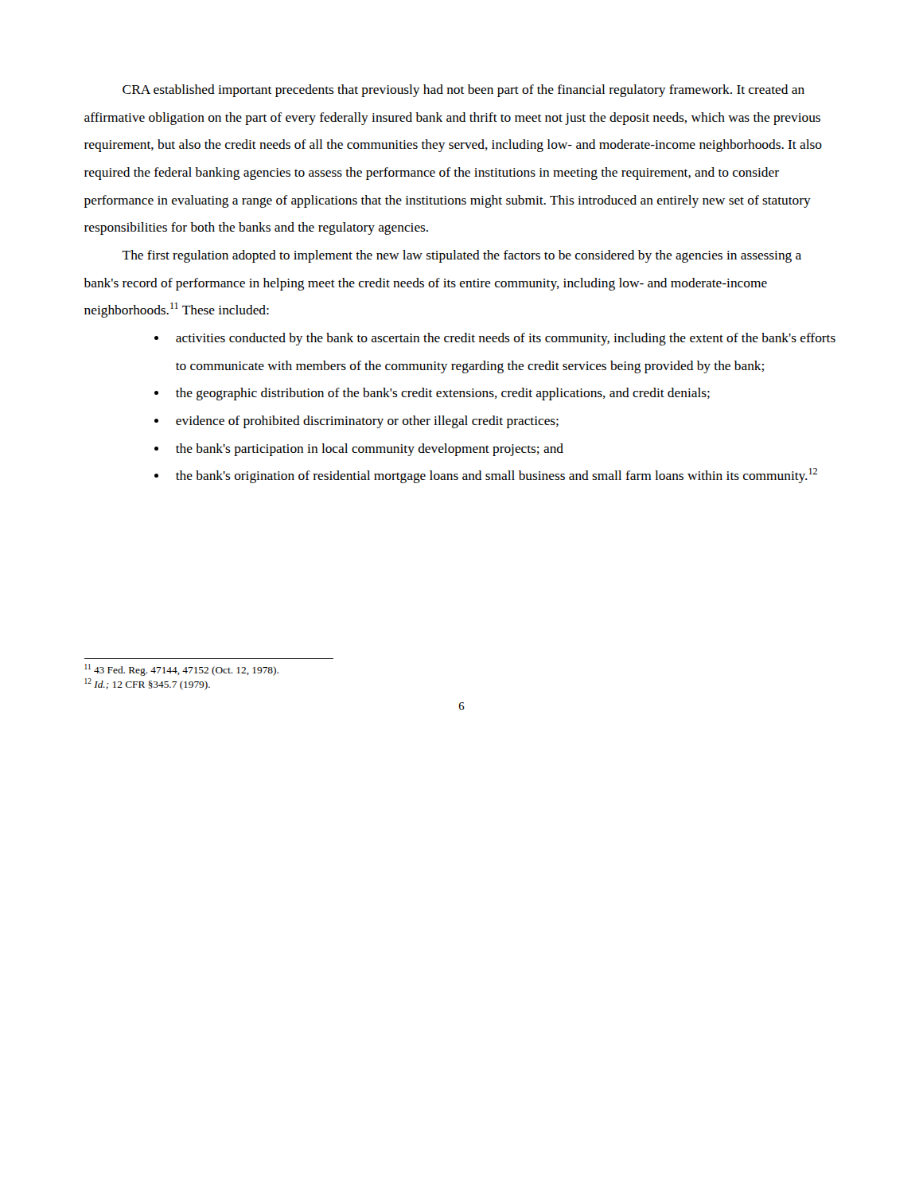CRA established important precedents that previously had not been part of the financial regulatory framework. It created an affirmative obligation on the part of every federally insured bank and thrift to meet not just the deposit needs, which was the previous requirement, but also the credit needs of all the communities they served, including low- and moderate-income neighborhoods. It also required the federal banking agencies to assess the performance of the institutions in meeting the requirement, and to consider performance in evaluating a range of applications that the institutions might submit. This introduced an entirely new set of statutory responsibilities for both the banks and the regulatory agencies.
The first regulation adopted to implement the new law stipulated the factors to be considered by the agencies in assessing a bank's record of performance in helping meet the credit needs of its entire community, including low- and moderate-income neighborhoods.11 These included:
activities conducted by the bank to ascertain the credit needs of its community, including the extent of the bank's efforts to communicate with members of the community regarding the credit services being provided by the bank;
the geographic distribution of the bank's credit extensions, credit applications, and credit denials;
evidence of prohibited discriminatory or other illegal credit practices;
the bank's participation in local community development projects; and
the bank's origination of residential mortgage loans and small business and small farm loans within its community.12
11 43 Fed. Reg. 47144, 47152 (Oct. 12, 1978).
12 Id.; 12 CFR §345.7 (1979).
6